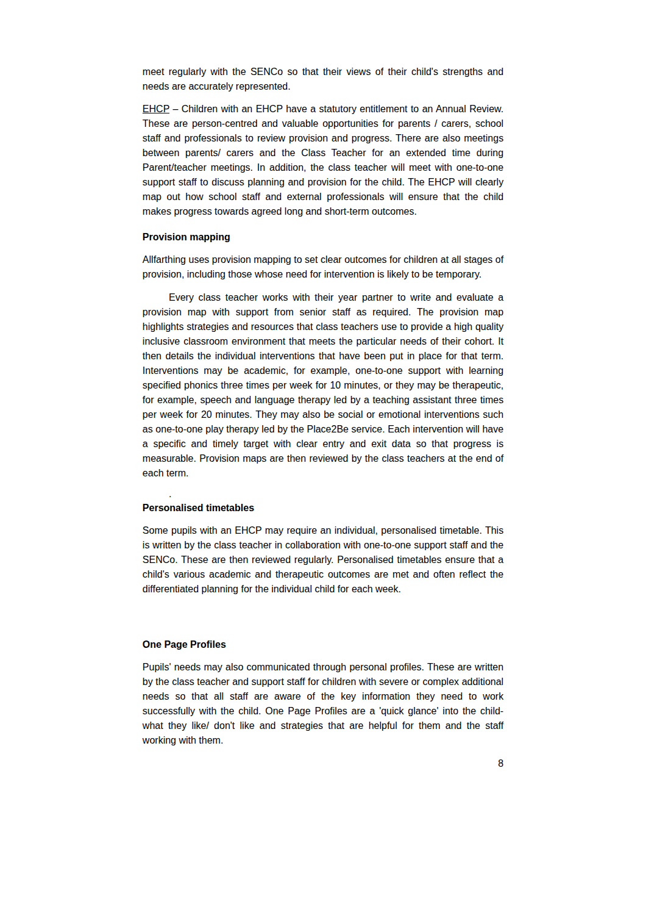meet regularly with the SENCo so that their views of their child's strengths and needs are accurately represented.
EHCP – Children with an EHCP have a statutory entitlement to an Annual Review. These are person-centred and valuable opportunities for parents / carers, school staff and professionals to review provision and progress. There are also meetings between parents/ carers and the Class Teacher for an extended time during Parent/teacher meetings. In addition, the class teacher will meet with one-to-one support staff to discuss planning and provision for the child. The EHCP will clearly map out how school staff and external professionals will ensure that the child makes progress towards agreed long and short-term outcomes.
Provision mapping
Allfarthing uses provision mapping to set clear outcomes for children at all stages of provision, including those whose need for intervention is likely to be temporary.
Every class teacher works with their year partner to write and evaluate a provision map with support from senior staff as required. The provision map highlights strategies and resources that class teachers use to provide a high quality inclusive classroom environment that meets the particular needs of their cohort. It then details the individual interventions that have been put in place for that term. Interventions may be academic, for example, one-to-one support with learning specified phonics three times per week for 10 minutes, or they may be therapeutic, for example, speech and language therapy led by a teaching assistant three times per week for 20 minutes. They may also be social or emotional interventions such as one-to-one play therapy led by the Place2Be service. Each intervention will have a specific and timely target with clear entry and exit data so that progress is measurable. Provision maps are then reviewed by the class teachers at the end of each term.
.
Personalised timetables
Some pupils with an EHCP may require an individual, personalised timetable. This is written by the class teacher in collaboration with one-to-one support staff and the SENCo. These are then reviewed regularly. Personalised timetables ensure that a child's various academic and therapeutic outcomes are met and often reflect the differentiated planning for the individual child for each week.
One Page Profiles
Pupils' needs may also communicated through personal profiles. These are written by the class teacher and support staff for children with severe or complex additional needs so that all staff are aware of the key information they need to work successfully with the child. One Page Profiles are a 'quick glance' into the child- what they like/ don't like and strategies that are helpful for them and the staff working with them.
8